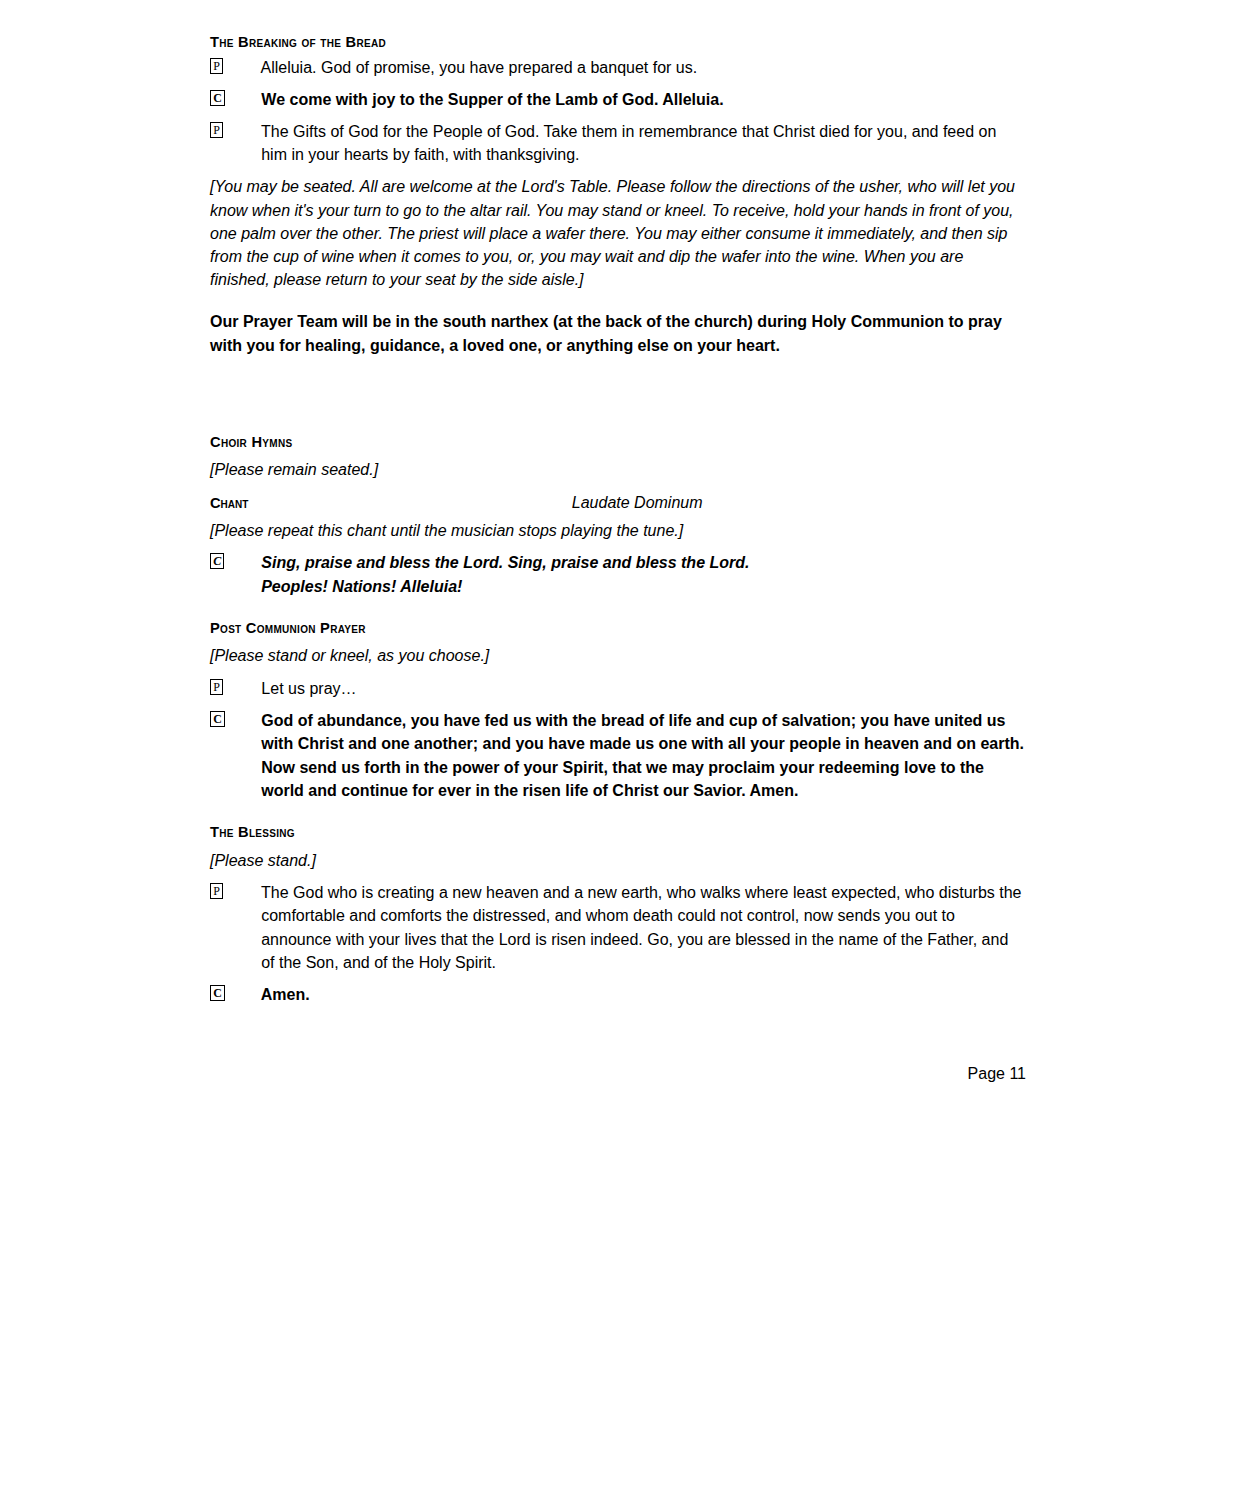The Breaking of the Bread
P Alleluia. God of promise, you have prepared a banquet for us.
C We come with joy to the Supper of the Lamb of God. Alleluia.
P The Gifts of God for the People of God. Take them in remembrance that Christ died for you, and feed on him in your hearts by faith, with thanksgiving.
[You may be seated. All are welcome at the Lord's Table. Please follow the directions of the usher, who will let you know when it's your turn to go to the altar rail. You may stand or kneel. To receive, hold your hands in front of you, one palm over the other. The priest will place a wafer there. You may either consume it immediately, and then sip from the cup of wine when it comes to you, or, you may wait and dip the wafer into the wine. When you are finished, please return to your seat by the side aisle.]
Our Prayer Team will be in the south narthex (at the back of the church) during Holy Communion to pray with you for healing, guidance, a loved one, or anything else on your heart.
Choir Hymns
[Please remain seated.]
Chant Laudate Dominum
[Please repeat this chant until the musician stops playing the tune.]
C Sing, praise and bless the Lord. Sing, praise and bless the Lord.
Peoples! Nations! Alleluia!
Post Communion Prayer
[Please stand or kneel, as you choose.]
P Let us pray…
C God of abundance, you have fed us with the bread of life and cup of salvation; you have united us with Christ and one another; and you have made us one with all your people in heaven and on earth. Now send us forth in the power of your Spirit, that we may proclaim your redeeming love to the world and continue for ever in the risen life of Christ our Savior. Amen.
The Blessing
[Please stand.]
P The God who is creating a new heaven and a new earth, who walks where least expected, who disturbs the comfortable and comforts the distressed, and whom death could not control, now sends you out to announce with your lives that the Lord is risen indeed. Go, you are blessed in the name of the Father, and of the Son, and of the Holy Spirit.
C Amen.
Page 11